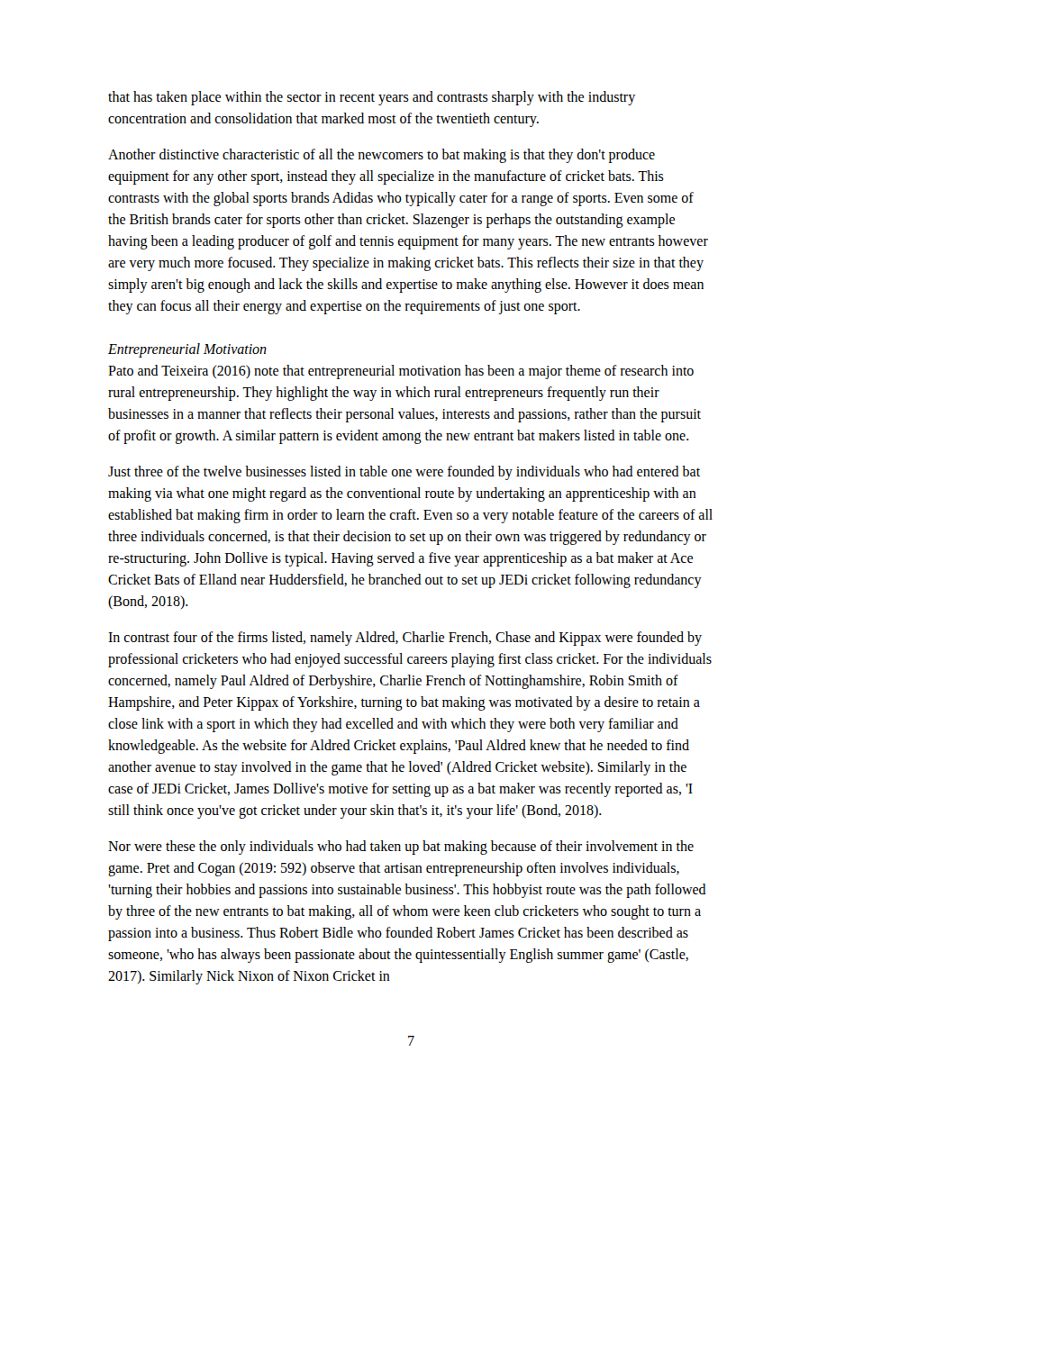that has taken place within the sector in recent years and contrasts sharply with the industry concentration and consolidation that marked most of the twentieth century.
Another distinctive characteristic of all the newcomers to bat making is that they don't produce equipment for any other sport, instead they all specialize in the manufacture of cricket bats. This contrasts with the global sports brands Adidas who typically cater for a range of sports. Even some of the British brands cater for sports other than cricket. Slazenger is perhaps the outstanding example having been a leading producer of golf and tennis equipment for many years. The new entrants however are very much more focused. They specialize in making cricket bats. This reflects their size in that they simply aren't big enough and lack the skills and expertise to make anything else. However it does mean they can focus all their energy and expertise on the requirements of just one sport.
Entrepreneurial Motivation
Pato and Teixeira (2016) note that entrepreneurial motivation has been a major theme of research into rural entrepreneurship. They highlight the way in which rural entrepreneurs frequently run their businesses in a manner that reflects their personal values, interests and passions, rather than the pursuit of profit or growth. A similar pattern is evident among the new entrant bat makers listed in table one.
Just three of the twelve businesses listed in table one were founded by individuals who had entered bat making via what one might regard as the conventional route by undertaking an apprenticeship with an established bat making firm in order to learn the craft. Even so a very notable feature of the careers of all three individuals concerned, is that their decision to set up on their own was triggered by redundancy or re-structuring. John Dollive is typical. Having served a five year apprenticeship as a bat maker at Ace Cricket Bats of Elland near Huddersfield, he branched out to set up JEDi cricket following redundancy (Bond, 2018).
In contrast four of the firms listed, namely Aldred, Charlie French, Chase and Kippax were founded by professional cricketers who had enjoyed successful careers playing first class cricket. For the individuals concerned, namely Paul Aldred of Derbyshire, Charlie French of Nottinghamshire, Robin Smith of Hampshire, and Peter Kippax of Yorkshire, turning to bat making was motivated by a desire to retain a close link with a sport in which they had excelled and with which they were both very familiar and knowledgeable. As the website for Aldred Cricket explains, 'Paul Aldred knew that he needed to find another avenue to stay involved in the game that he loved' (Aldred Cricket website). Similarly in the case of JEDi Cricket, James Dollive's motive for setting up as a bat maker was recently reported as, 'I still think once you've got cricket under your skin that's it, it's your life' (Bond, 2018).
Nor were these the only individuals who had taken up bat making because of their involvement in the game. Pret and Cogan (2019: 592) observe that artisan entrepreneurship often involves individuals, 'turning their hobbies and passions into sustainable business'. This hobbyist route was the path followed by three of the new entrants to bat making, all of whom were keen club cricketers who sought to turn a passion into a business. Thus Robert Bidle who founded Robert James Cricket has been described as someone, 'who has always been passionate about the quintessentially English summer game' (Castle, 2017). Similarly Nick Nixon of Nixon Cricket in
7